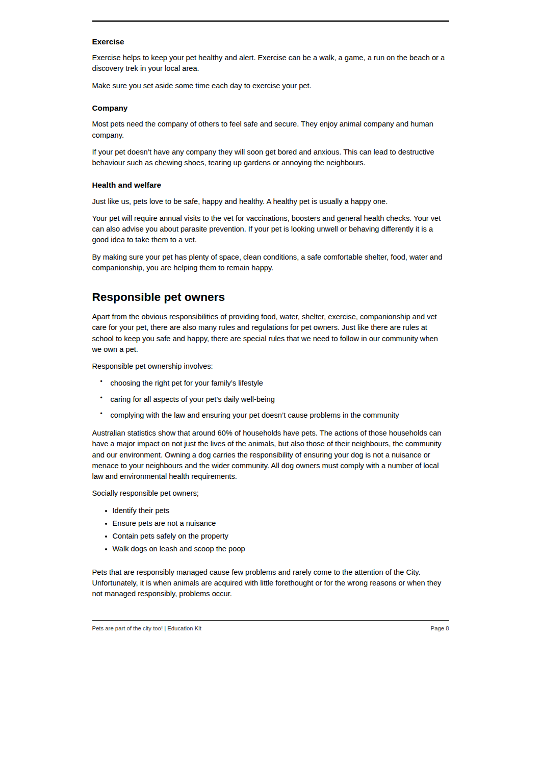Exercise
Exercise helps to keep your pet healthy and alert. Exercise can be a walk, a game, a run on the beach or a discovery trek in your local area.
Make sure you set aside some time each day to exercise your pet.
Company
Most pets need the company of others to feel safe and secure. They enjoy animal company and human company.
If your pet doesn’t have any company they will soon get bored and anxious. This can lead to destructive behaviour such as chewing shoes, tearing up gardens or annoying the neighbours.
Health and welfare
Just like us, pets love to be safe, happy and healthy. A healthy pet is usually a happy one.
Your pet will require annual visits to the vet for vaccinations, boosters and general health checks. Your vet can also advise you about parasite prevention. If your pet is looking unwell or behaving differently it is a good idea to take them to a vet.
By making sure your pet has plenty of space, clean conditions, a safe comfortable shelter, food, water and companionship, you are helping them to remain happy.
Responsible pet owners
Apart from the obvious responsibilities of providing food, water, shelter, exercise, companionship and vet care for your pet, there are also many rules and regulations for pet owners. Just like there are rules at school to keep you safe and happy, there are special rules that we need to follow in our community when we own a pet.
Responsible pet ownership involves:
choosing the right pet for your family’s lifestyle
caring for all aspects of your pet’s daily well-being
complying with the law and ensuring your pet doesn’t cause problems in the community
Australian statistics show that around 60% of households have pets. The actions of those households can have a major impact on not just the lives of the animals, but also those of their neighbours, the community and our environment. Owning a dog carries the responsibility of ensuring your dog is not a nuisance or menace to your neighbours and the wider community. All dog owners must comply with a number of local law and environmental health requirements.
Socially responsible pet owners;
Identify their pets
Ensure pets are not a nuisance
Contain pets safely on the property
Walk dogs on leash and scoop the poop
Pets that are responsibly managed cause few problems and rarely come to the attention of the City. Unfortunately, it is when animals are acquired with little forethought or for the wrong reasons or when they not managed responsibly, problems occur.
Pets are part of the city too! | Education Kit Page 8